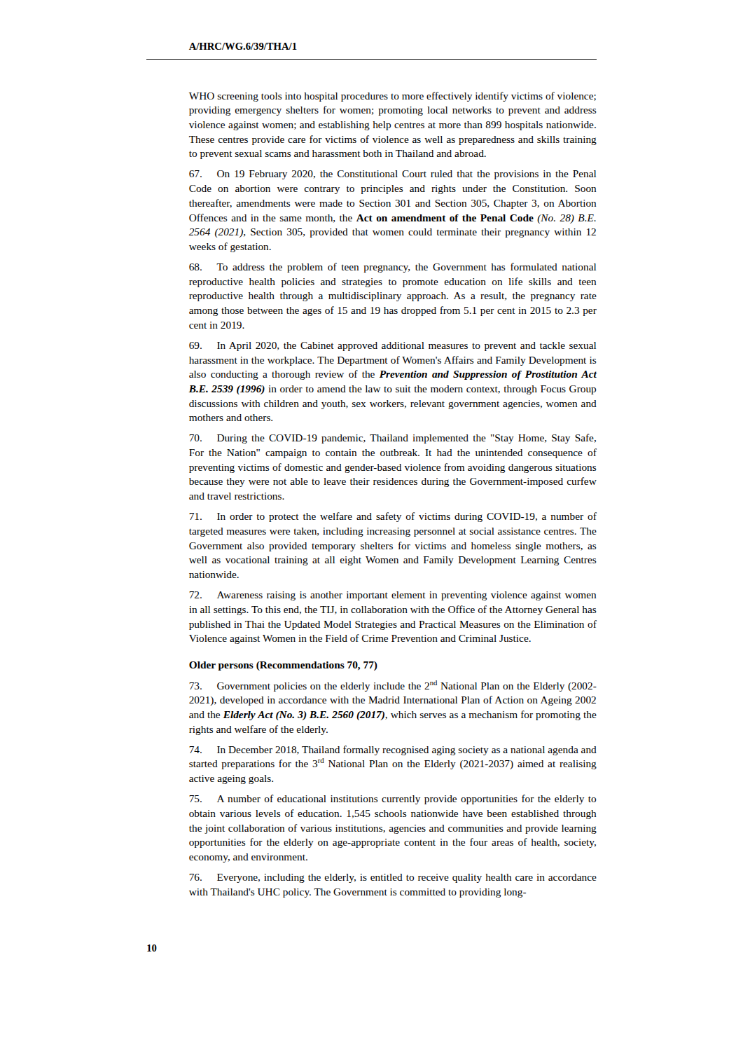A/HRC/WG.6/39/THA/1
WHO screening tools into hospital procedures to more effectively identify victims of violence; providing emergency shelters for women; promoting local networks to prevent and address violence against women; and establishing help centres at more than 899 hospitals nationwide. These centres provide care for victims of violence as well as preparedness and skills training to prevent sexual scams and harassment both in Thailand and abroad.
67. On 19 February 2020, the Constitutional Court ruled that the provisions in the Penal Code on abortion were contrary to principles and rights under the Constitution. Soon thereafter, amendments were made to Section 301 and Section 305, Chapter 3, on Abortion Offences and in the same month, the Act on amendment of the Penal Code (No. 28) B.E. 2564 (2021), Section 305, provided that women could terminate their pregnancy within 12 weeks of gestation.
68. To address the problem of teen pregnancy, the Government has formulated national reproductive health policies and strategies to promote education on life skills and teen reproductive health through a multidisciplinary approach. As a result, the pregnancy rate among those between the ages of 15 and 19 has dropped from 5.1 per cent in 2015 to 2.3 per cent in 2019.
69. In April 2020, the Cabinet approved additional measures to prevent and tackle sexual harassment in the workplace. The Department of Women's Affairs and Family Development is also conducting a thorough review of the Prevention and Suppression of Prostitution Act B.E. 2539 (1996) in order to amend the law to suit the modern context, through Focus Group discussions with children and youth, sex workers, relevant government agencies, women and mothers and others.
70. During the COVID-19 pandemic, Thailand implemented the "Stay Home, Stay Safe, For the Nation" campaign to contain the outbreak. It had the unintended consequence of preventing victims of domestic and gender-based violence from avoiding dangerous situations because they were not able to leave their residences during the Government-imposed curfew and travel restrictions.
71. In order to protect the welfare and safety of victims during COVID-19, a number of targeted measures were taken, including increasing personnel at social assistance centres. The Government also provided temporary shelters for victims and homeless single mothers, as well as vocational training at all eight Women and Family Development Learning Centres nationwide.
72. Awareness raising is another important element in preventing violence against women in all settings. To this end, the TIJ, in collaboration with the Office of the Attorney General has published in Thai the Updated Model Strategies and Practical Measures on the Elimination of Violence against Women in the Field of Crime Prevention and Criminal Justice.
Older persons (Recommendations 70, 77)
73. Government policies on the elderly include the 2nd National Plan on the Elderly (2002-2021), developed in accordance with the Madrid International Plan of Action on Ageing 2002 and the Elderly Act (No. 3) B.E. 2560 (2017), which serves as a mechanism for promoting the rights and welfare of the elderly.
74. In December 2018, Thailand formally recognised aging society as a national agenda and started preparations for the 3rd National Plan on the Elderly (2021-2037) aimed at realising active ageing goals.
75. A number of educational institutions currently provide opportunities for the elderly to obtain various levels of education. 1,545 schools nationwide have been established through the joint collaboration of various institutions, agencies and communities and provide learning opportunities for the elderly on age-appropriate content in the four areas of health, society, economy, and environment.
76. Everyone, including the elderly, is entitled to receive quality health care in accordance with Thailand's UHC policy. The Government is committed to providing long-
10